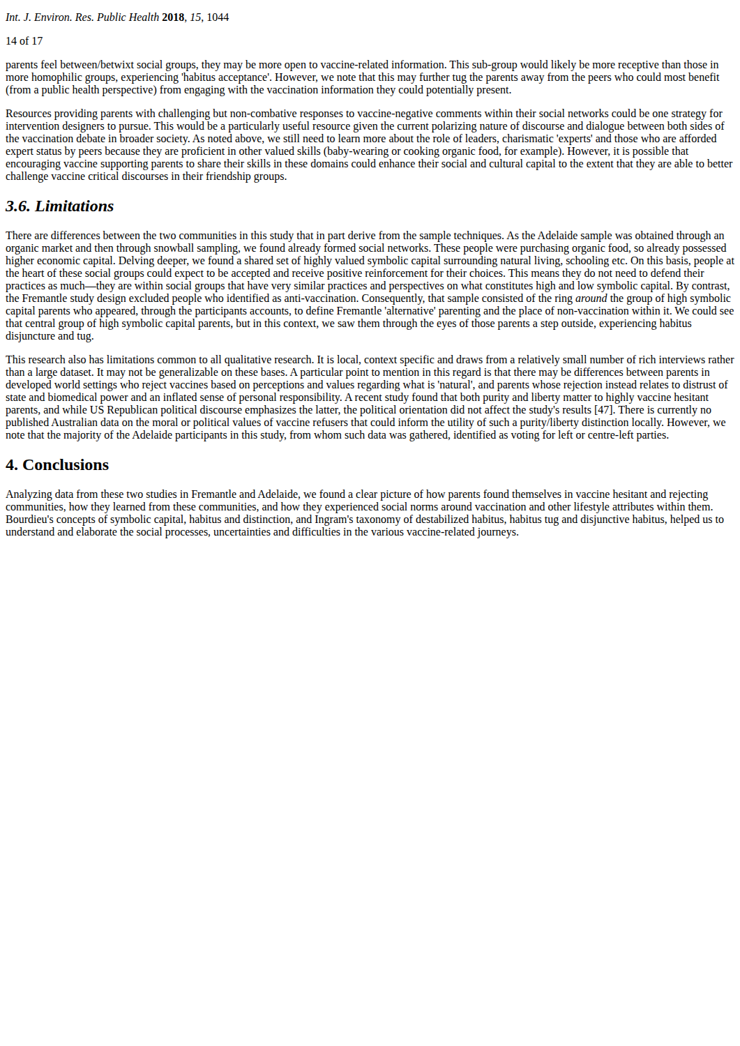Int. J. Environ. Res. Public Health 2018, 15, 1044
14 of 17
parents feel between/betwixt social groups, they may be more open to vaccine-related information. This sub-group would likely be more receptive than those in more homophilic groups, experiencing 'habitus acceptance'. However, we note that this may further tug the parents away from the peers who could most benefit (from a public health perspective) from engaging with the vaccination information they could potentially present.
Resources providing parents with challenging but non-combative responses to vaccine-negative comments within their social networks could be one strategy for intervention designers to pursue. This would be a particularly useful resource given the current polarizing nature of discourse and dialogue between both sides of the vaccination debate in broader society. As noted above, we still need to learn more about the role of leaders, charismatic 'experts' and those who are afforded expert status by peers because they are proficient in other valued skills (baby-wearing or cooking organic food, for example). However, it is possible that encouraging vaccine supporting parents to share their skills in these domains could enhance their social and cultural capital to the extent that they are able to better challenge vaccine critical discourses in their friendship groups.
3.6. Limitations
There are differences between the two communities in this study that in part derive from the sample techniques. As the Adelaide sample was obtained through an organic market and then through snowball sampling, we found already formed social networks. These people were purchasing organic food, so already possessed higher economic capital. Delving deeper, we found a shared set of highly valued symbolic capital surrounding natural living, schooling etc. On this basis, people at the heart of these social groups could expect to be accepted and receive positive reinforcement for their choices. This means they do not need to defend their practices as much—they are within social groups that have very similar practices and perspectives on what constitutes high and low symbolic capital. By contrast, the Fremantle study design excluded people who identified as anti-vaccination. Consequently, that sample consisted of the ring around the group of high symbolic capital parents who appeared, through the participants accounts, to define Fremantle 'alternative' parenting and the place of non-vaccination within it. We could see that central group of high symbolic capital parents, but in this context, we saw them through the eyes of those parents a step outside, experiencing habitus disjuncture and tug.
This research also has limitations common to all qualitative research. It is local, context specific and draws from a relatively small number of rich interviews rather than a large dataset. It may not be generalizable on these bases. A particular point to mention in this regard is that there may be differences between parents in developed world settings who reject vaccines based on perceptions and values regarding what is 'natural', and parents whose rejection instead relates to distrust of state and biomedical power and an inflated sense of personal responsibility. A recent study found that both purity and liberty matter to highly vaccine hesitant parents, and while US Republican political discourse emphasizes the latter, the political orientation did not affect the study's results [47]. There is currently no published Australian data on the moral or political values of vaccine refusers that could inform the utility of such a purity/liberty distinction locally. However, we note that the majority of the Adelaide participants in this study, from whom such data was gathered, identified as voting for left or centre-left parties.
4. Conclusions
Analyzing data from these two studies in Fremantle and Adelaide, we found a clear picture of how parents found themselves in vaccine hesitant and rejecting communities, how they learned from these communities, and how they experienced social norms around vaccination and other lifestyle attributes within them. Bourdieu's concepts of symbolic capital, habitus and distinction, and Ingram's taxonomy of destabilized habitus, habitus tug and disjunctive habitus, helped us to understand and elaborate the social processes, uncertainties and difficulties in the various vaccine-related journeys.